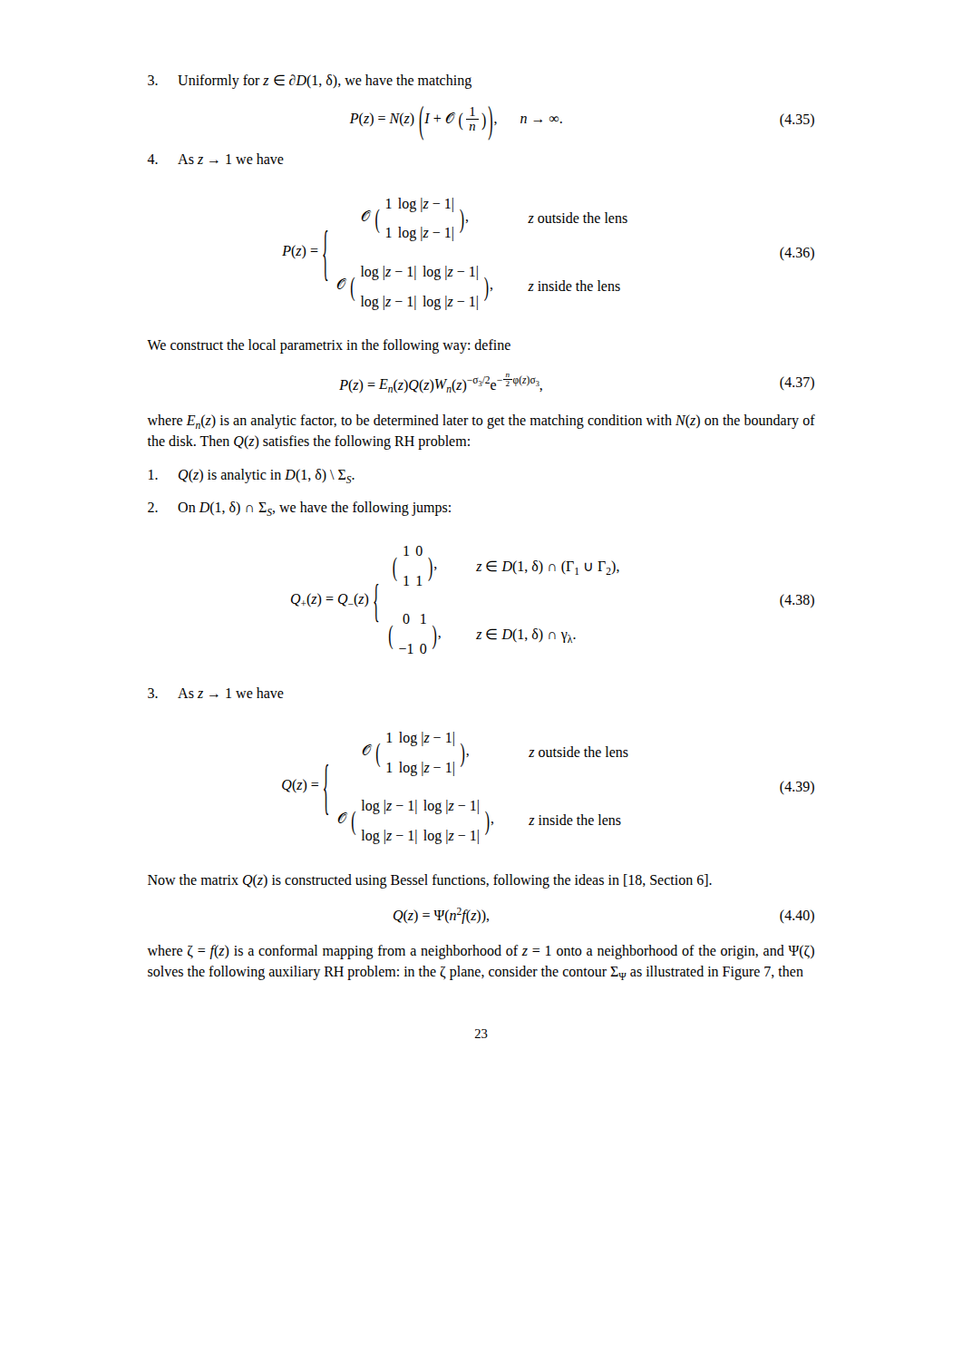3. Uniformly for z ∈ ∂D(1, δ), we have the matching
P(z) = N(z) ( I + 𝒪 (1 n) ), n → ∞.
(4.35)
4. As z → 1 we have
P(z) = {
| 𝒪 ( / 1 / log / z − 1/ / / 1 / log / z − 1/ / ) , | z outside the lens |
| 𝒪 ( / log / z − 1/ / log / z − 1/ / / log / z − 1/ / log / z − 1/ / ) , | z inside the lens |
(4.36)
We construct the local parametrix in the following way: define
P(z) = En(z)Q(z)Wn(z)−σ3/2e−n 2φ(z)σ3,
(4.37)
where En(z) is an analytic factor, to be determined later to get the matching condition with N(z) on the boundary of the disk. Then Q(z) satisfies the following RH problem:
1. Q(z) is analytic in D(1, δ) \ ΣS.
2. On D(1, δ) ∩ ΣS, we have the following jumps:
Q+(z) = Q−(z) {
| ( / 1 / 0 / / 1 / 1 / ) , | z ∈ D (1, δ) ∩ (Γ 1 ∪ Γ 2 ), |
| ( / 0 / 1 / / −1 / 0 / ) , | z ∈ D (1, δ) ∩ γ λ . |
(4.38)
3. As z → 1 we have
Q(z) = {
| 𝒪 ( / 1 / log / z − 1/ / / 1 / log / z − 1/ / ) , | z outside the lens |
| 𝒪 ( / log / z − 1/ / log / z − 1/ / / log / z − 1/ / log / z − 1/ / ) , | z inside the lens |
(4.39)
Now the matrix Q(z) is constructed using Bessel functions, following the ideas in [18, Section 6].
Q(z) = Ψ(n2f(z)),
(4.40)
where ζ = f(z) is a conformal mapping from a neighborhood of z = 1 onto a neighborhood of the origin, and Ψ(ζ) solves the following auxiliary RH problem: in the ζ plane, consider the contour ΣΨ as illustrated in Figure 7, then
23